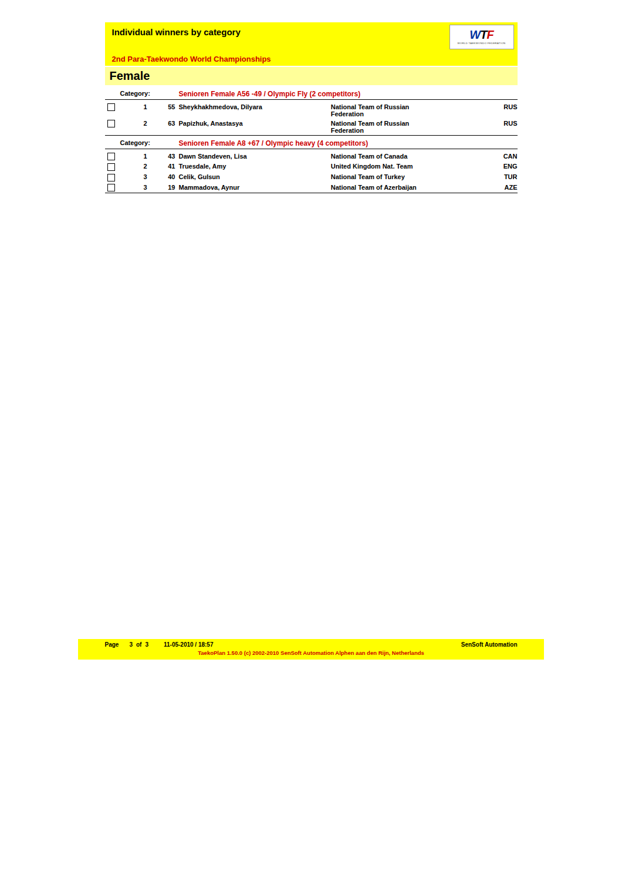Individual winners by category
WTF
WORLD TAEKWONDO FEDERATION
2nd Para-Taekwondo World Championships
Female
| | Category: | Senioren Female A56 -49 / Olympic Fly (2 competitors) |
| | 1 | 55 | Sheykhakhmedova, Dilyara | National Team of Russian Federation | RUS |
| | 2 | 63 | Papizhuk, Anastasya | National Team of Russian Federation | RUS |
| | Category: | Senioren Female A8 +67 / Olympic heavy (4 competitors) |
| | 1 | 43 | Dawn Standeven, Lisa | National Team of Canada | CAN |
| | 2 | 41 | Truesdale, Amy | United Kingdom Nat. Team | ENG |
| | 3 | 40 | Celik, Gulsun | National Team of Turkey | TUR |
| | 3 | 19 | Mammadova, Aynur | National Team of Azerbaijan | AZE |
Page 3 of 3 11-05-2010 / 18:57 SenSoft Automation
TaekoPlan 1.50.0 (c) 2002-2010 SenSoft Automation Alphen aan den Rijn, Netherlands